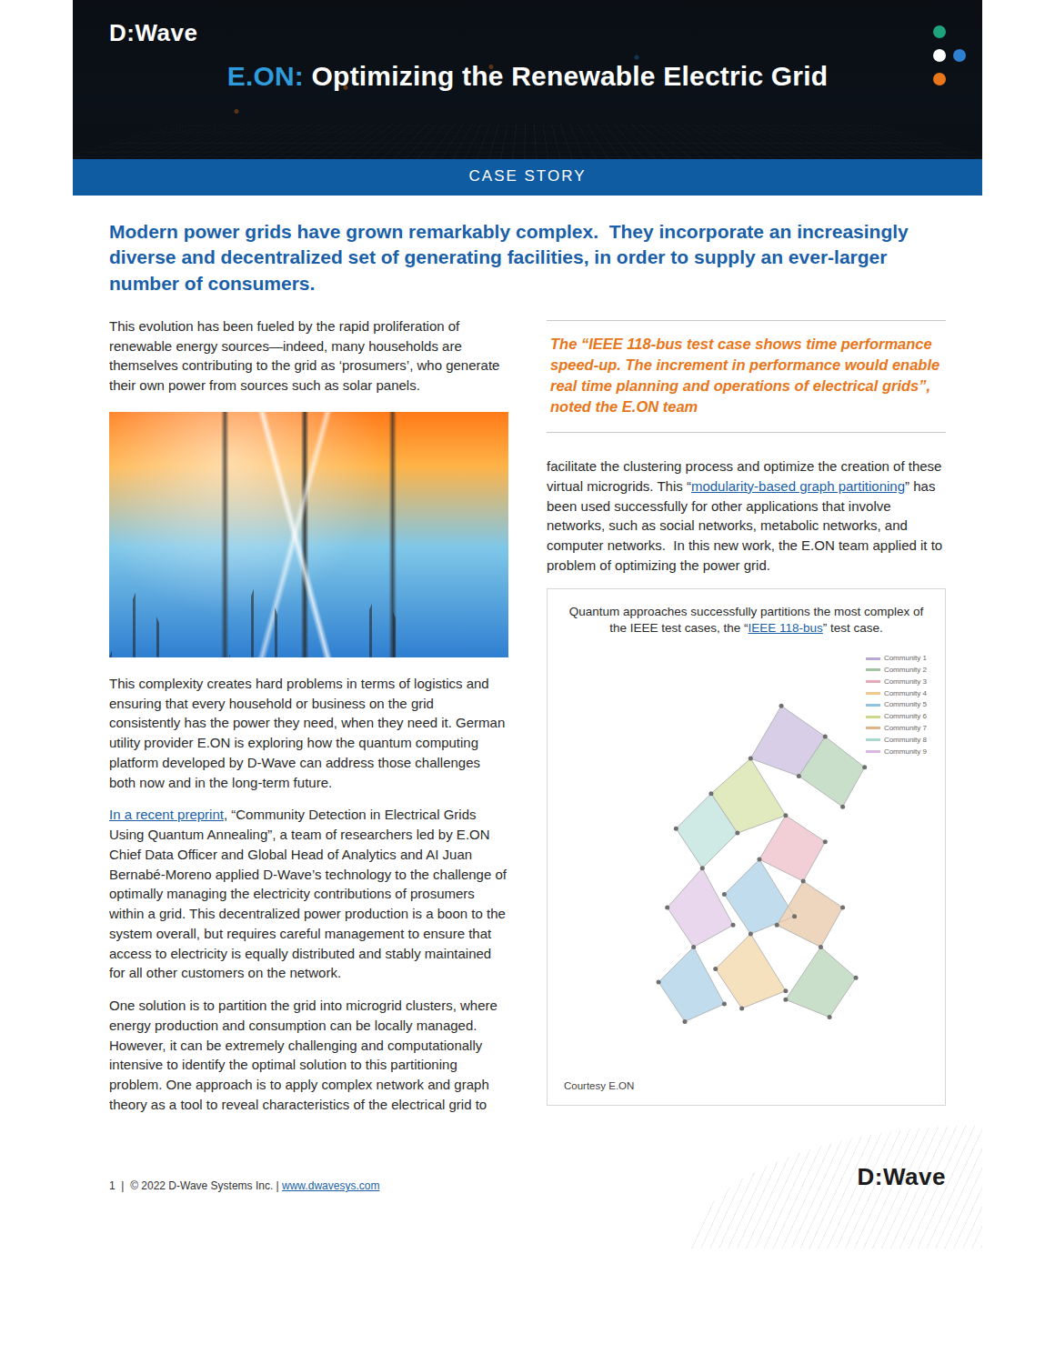D: Wave
E.ON: Optimizing the Renewable Electric Grid
CASE STORY
Modern power grids have grown remarkably complex. They incorporate an increasingly diverse and decentralized set of generating facilities, in order to supply an ever-larger number of consumers.
This evolution has been fueled by the rapid proliferation of renewable energy sources—indeed, many households are themselves contributing to the grid as ‘prosumers’, who generate their own power from sources such as solar panels.
This complexity creates hard problems in terms of logistics and ensuring that every household or business on the grid consistently has the power they need, when they need it. German utility provider E.ON is exploring how the quantum computing platform developed by D-Wave can address those challenges both now and in the long-term future.
In a recent preprint, “Community Detection in Electrical Grids Using Quantum Annealing”, a team of researchers led by E.ON Chief Data Officer and Global Head of Analytics and AI Juan Bernabé-Moreno applied D-Wave’s technology to the challenge of optimally managing the electricity contributions of prosumers within a grid. This decentralized power production is a boon to the system overall, but requires careful management to ensure that access to electricity is equally distributed and stably maintained for all other customers on the network.
One solution is to partition the grid into microgrid clusters, where energy production and consumption can be locally managed. However, it can be extremely challenging and computationally intensive to identify the optimal solution to this partitioning problem. One approach is to apply complex network and graph theory as a tool to reveal characteristics of the electrical grid to
The “IEEE 118-bus test case shows time performance speed-up. The increment in performance would enable real time planning and operations of electrical grids”, noted the E.ON team
facilitate the clustering process and optimize the creation of these virtual microgrids. This “modularity-based graph partitioning” has been used successfully for other applications that involve networks, such as social networks, metabolic networks, and computer networks. In this new work, the E.ON team applied it to problem of optimizing the power grid.
Quantum approaches successfully partitions the most complex of the IEEE test cases, the “IEEE 118-bus” test case.
Community 1
Community 2
Community 3
Community 4
Community 5
Community 6
Community 7
Community 8
Community 9
Courtesy E.ON
1 | © 2022 D-Wave Systems Inc. | www.dwavesys.com
D: Wave